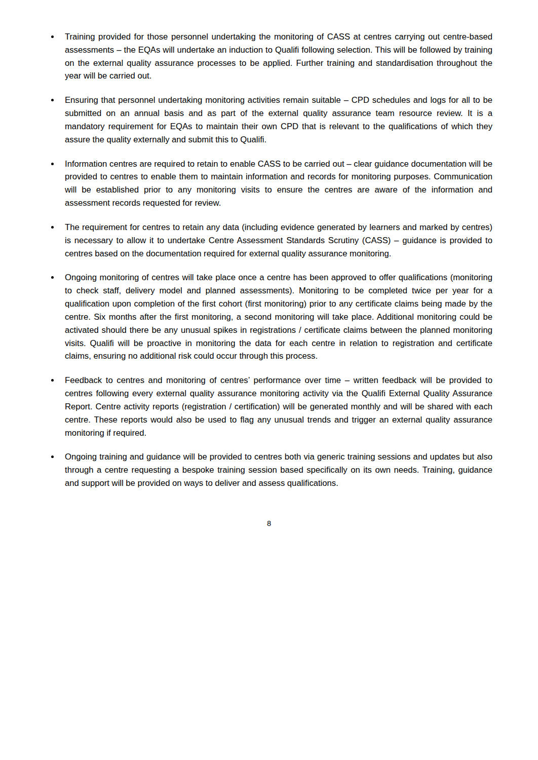Training provided for those personnel undertaking the monitoring of CASS at centres carrying out centre-based assessments – the EQAs will undertake an induction to Qualifi following selection. This will be followed by training on the external quality assurance processes to be applied. Further training and standardisation throughout the year will be carried out.
Ensuring that personnel undertaking monitoring activities remain suitable – CPD schedules and logs for all to be submitted on an annual basis and as part of the external quality assurance team resource review. It is a mandatory requirement for EQAs to maintain their own CPD that is relevant to the qualifications of which they assure the quality externally and submit this to Qualifi.
Information centres are required to retain to enable CASS to be carried out – clear guidance documentation will be provided to centres to enable them to maintain information and records for monitoring purposes. Communication will be established prior to any monitoring visits to ensure the centres are aware of the information and assessment records requested for review.
The requirement for centres to retain any data (including evidence generated by learners and marked by centres) is necessary to allow it to undertake Centre Assessment Standards Scrutiny (CASS) – guidance is provided to centres based on the documentation required for external quality assurance monitoring.
Ongoing monitoring of centres will take place once a centre has been approved to offer qualifications (monitoring to check staff, delivery model and planned assessments). Monitoring to be completed twice per year for a qualification upon completion of the first cohort (first monitoring) prior to any certificate claims being made by the centre. Six months after the first monitoring, a second monitoring will take place. Additional monitoring could be activated should there be any unusual spikes in registrations / certificate claims between the planned monitoring visits. Qualifi will be proactive in monitoring the data for each centre in relation to registration and certificate claims, ensuring no additional risk could occur through this process.
Feedback to centres and monitoring of centres’ performance over time – written feedback will be provided to centres following every external quality assurance monitoring activity via the Qualifi External Quality Assurance Report. Centre activity reports (registration / certification) will be generated monthly and will be shared with each centre. These reports would also be used to flag any unusual trends and trigger an external quality assurance monitoring if required.
Ongoing training and guidance will be provided to centres both via generic training sessions and updates but also through a centre requesting a bespoke training session based specifically on its own needs. Training, guidance and support will be provided on ways to deliver and assess qualifications.
8